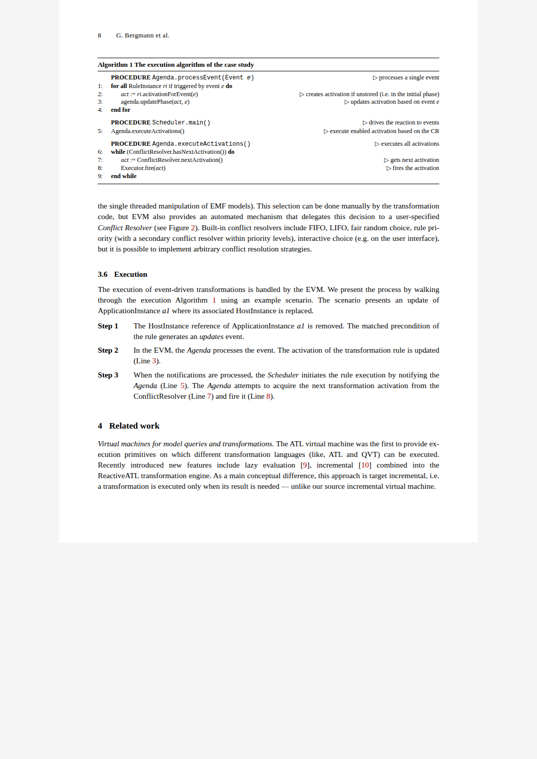8 G. Bergmann et al.
Algorithm 1 The execution algorithm of the case study
| | PROCEDURE Agenda.processEvent(Event e ) | ▷ processes a single event |
| 1: | for all RuleInstance ri if triggered by event e do | |
| 2: | act := ri .activationForEvent( e ) | ▷ creates activation if unstored (i.e. in the initial phase) |
| 3: | agenda.updatePhase( act , e ) | ▷ updates activation based on event e |
| 4: | end for | |
| | PROCEDURE Scheduler.main() | ▷ drives the reaction to events |
| 5: | Agenda.executeActivations() | ▷ execute enabled activation based on the CR |
| | PROCEDURE Agenda.executeActivations() | ▷ executes all activations |
| 6: | while (ConflictResolver.hasNextActivation()) do | |
| 7: | act := ConflictResolver.nextActivation() | ▷ gets next activation |
| 8: | Executor.fire( act ) | ▷ fires the activation |
| 9: | end while | |
the single threaded manipulation of EMF models). This selection can be done manually by the transformation code, but EVM also provides an automated mechanism that delegates this decision to a user-specified Conflict Resolver (see Figure 2). Built-in conflict resolvers include FIFO, LIFO, fair random choice, rule priority (with a secondary conflict resolver within priority levels), interactive choice (e.g. on the user interface), but it is possible to implement arbitrary conflict resolution strategies.
3.6 Execution
The execution of event-driven transformations is handled by the EVM. We present the process by walking through the execution Algorithm 1 using an example scenario. The scenario presents an update of ApplicationInstance a1 where its associated HostInstance is replaced.
Step 1
The HostInstance reference of ApplicationInstance a1 is removed. The matched precondition of the rule generates an updates event.
Step 2
In the EVM, the Agenda processes the event. The activation of the transformation rule is updated (Line 3).
Step 3
When the notifications are processed, the Scheduler initiates the rule execution by notifying the Agenda (Line 5). The Agenda attempts to acquire the next transformation activation from the ConflictResolver (Line 7) and fire it (Line 8).
4 Related work
Virtual machines for model queries and transformations. The ATL virtual machine was the first to provide execution primitives on which different transformation languages (like, ATL and QVT) can be executed. Recently introduced new features include lazy evaluation [9], incremental [10] combined into the ReactiveATL transformation engine. As a main conceptual difference, this approach is target incremental, i.e. a transformation is executed only when its result is needed — unlike our source incremental virtual machine.